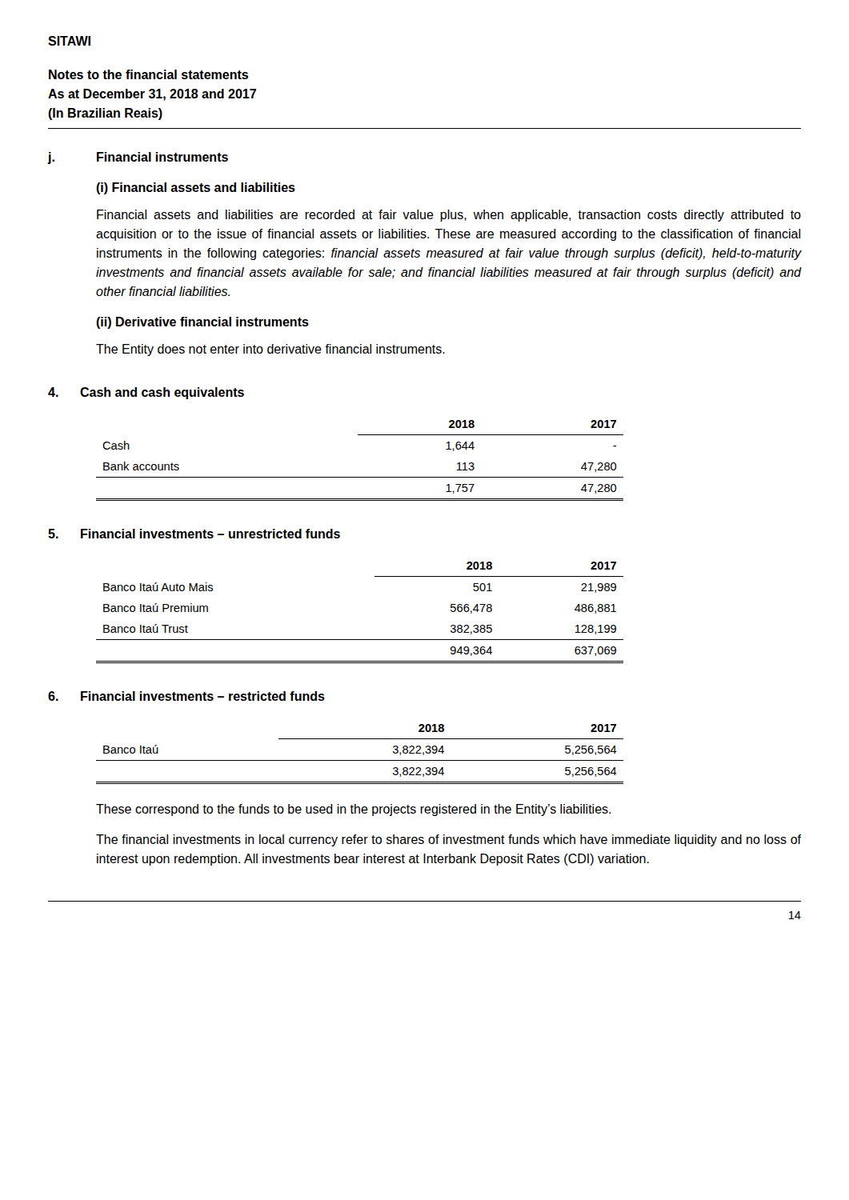SITAWI
Notes to the financial statements
As at December 31, 2018 and 2017
(In Brazilian Reais)
j.
Financial instruments
(i) Financial assets and liabilities
Financial assets and liabilities are recorded at fair value plus, when applicable, transaction costs directly attributed to acquisition or to the issue of financial assets or liabilities. These are measured according to the classification of financial instruments in the following categories: financial assets measured at fair value through surplus (deficit), held-to-maturity investments and financial assets available for sale; and financial liabilities measured at fair through surplus (deficit) and other financial liabilities.
(ii) Derivative financial instruments
The Entity does not enter into derivative financial instruments.
4.
Cash and cash equivalents
| | 2018 | 2017 |
| --- | --- | --- |
| Cash | 1,644 | - |
| Bank accounts | 113 | 47,280 |
| | 1,757 | 47,280 |
5.
Financial investments – unrestricted funds
| | 2018 | 2017 |
| --- | --- | --- |
| Banco Itaú Auto Mais | 501 | 21,989 |
| Banco Itaú Premium | 566,478 | 486,881 |
| Banco Itaú Trust | 382,385 | 128,199 |
| | 949,364 | 637,069 |
6.
Financial investments – restricted funds
| | 2018 | 2017 |
| --- | --- | --- |
| Banco Itaú | 3,822,394 | 5,256,564 |
| | 3,822,394 | 5,256,564 |
These correspond to the funds to be used in the projects registered in the Entity’s liabilities.
The financial investments in local currency refer to shares of investment funds which have immediate liquidity and no loss of interest upon redemption. All investments bear interest at Interbank Deposit Rates (CDI) variation.
14